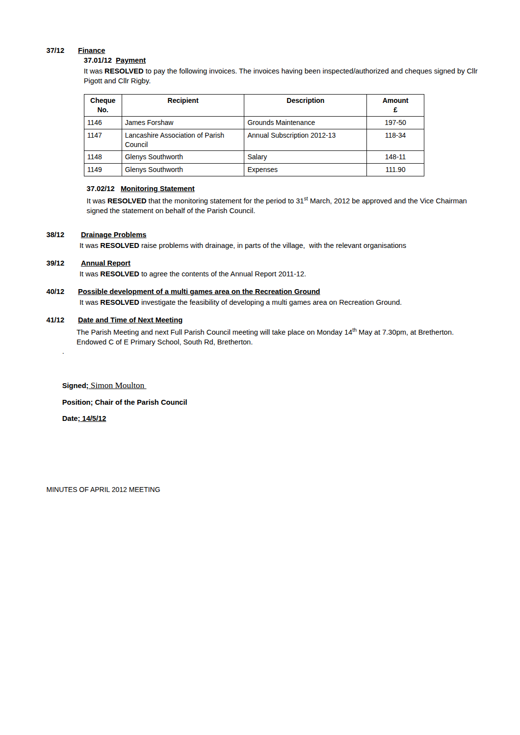37/12 Finance
37.01/12 Payment
It was RESOLVED to pay the following invoices. The invoices having been inspected/authorized and cheques signed by Cllr Pigott and Cllr Rigby.
| Cheque No. | Recipient | Description | Amount £ |
| --- | --- | --- | --- |
| 1146 | James Forshaw | Grounds Maintenance | 197-50 |
| 1147 | Lancashire Association of Parish Council | Annual Subscription 2012-13 | 118-34 |
| 1148 | Glenys Southworth | Salary | 148-11 |
| 1149 | Glenys Southworth | Expenses | 111.90 |
37.02/12 Monitoring Statement
It was RESOLVED that the monitoring statement for the period to 31st March, 2012 be approved and the Vice Chairman signed the statement on behalf of the Parish Council.
38/12 Drainage Problems
It was RESOLVED raise problems with drainage, in parts of the village, with the relevant organisations
39/12 Annual Report
It was RESOLVED to agree the contents of the Annual Report 2011-12.
40/12 Possible development of a multi games area on the Recreation Ground
It was RESOLVED investigate the feasibility of developing a multi games area on Recreation Ground.
41/12 Date and Time of Next Meeting
The Parish Meeting and next Full Parish Council meeting will take place on Monday 14th May at 7.30pm, at Bretherton. Endowed C of E Primary School, South Rd, Bretherton.
.
Signed; Simon Moulton
Position; Chair of the Parish Council
Date; 14/5/12
MINUTES OF APRIL 2012 MEETING